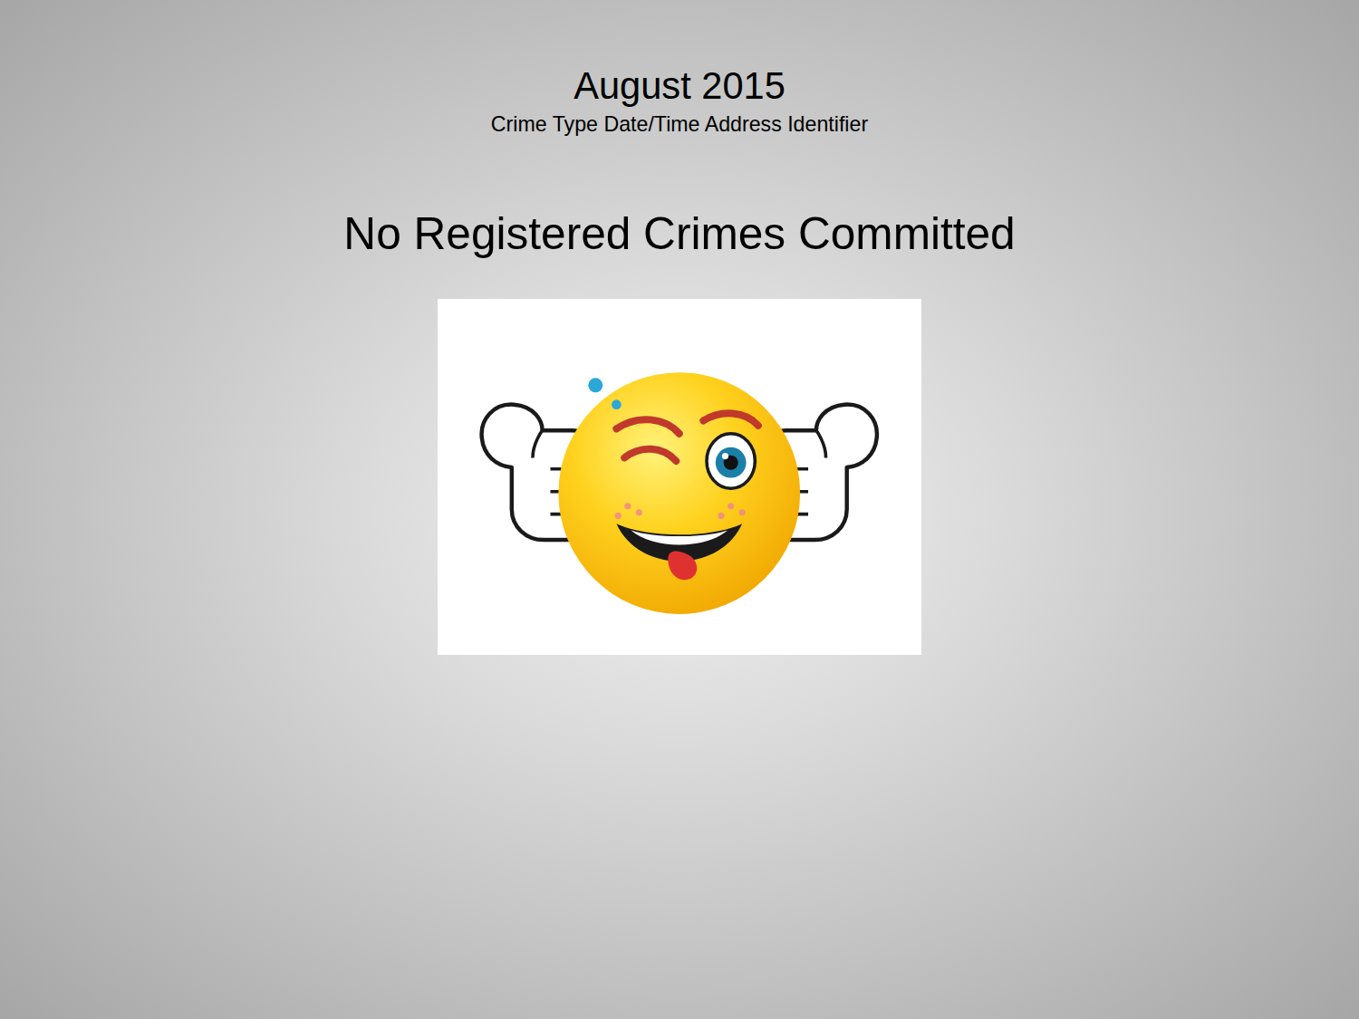August 2015
Crime Type Date/Time Address Identifier
No Registered Crimes Committed
Winking smiley face giving two thumbs up A yellow cartoon smiley face with one eye winking, a wide open smile with tongue out, rosy cheeks, and two white-gloved hands giving thumbs up on either side.